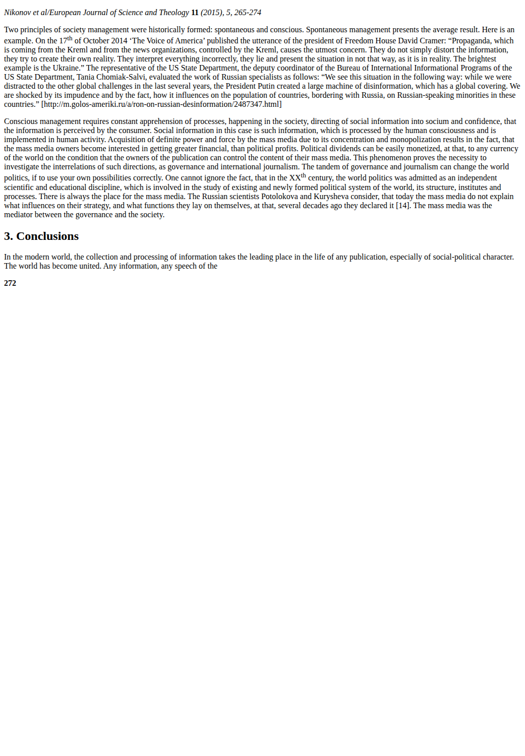Nikonov et al/European Journal of Science and Theology 11 (2015), 5, 265-274
Two principles of society management were historically formed: spontaneous and conscious. Spontaneous management presents the average result. Here is an example. On the 17th of October 2014 ‘The Voice of America’ published the utterance of the president of Freedom House David Cramer: “Propaganda, which is coming from the Kreml and from the news organizations, controlled by the Kreml, causes the utmost concern. They do not simply distort the information, they try to create their own reality. They interpret everything incorrectly, they lie and present the situation in not that way, as it is in reality. The brightest example is the Ukraine.” The representative of the US State Department, the deputy coordinator of the Bureau of International Informational Programs of the US State Department, Tania Chomiak-Salvi, evaluated the work of Russian specialists as follows: “We see this situation in the following way: while we were distracted to the other global challenges in the last several years, the President Putin created a large machine of disinformation, which has a global covering. We are shocked by its impudence and by the fact, how it influences on the population of countries, bordering with Russia, on Russian-speaking minorities in these countries.” [http://m.golos-ameriki.ru/a/ron-on-russian-desinformation/2487347.html]
Conscious management requires constant apprehension of processes, happening in the society, directing of social information into socium and confidence, that the information is perceived by the consumer. Social information in this case is such information, which is processed by the human consciousness and is implemented in human activity. Acquisition of definite power and force by the mass media due to its concentration and monopolization results in the fact, that the mass media owners become interested in getting greater financial, than political profits. Political dividends can be easily monetized, at that, to any currency of the world on the condition that the owners of the publication can control the content of their mass media. This phenomenon proves the necessity to investigate the interrelations of such directions, as governance and international journalism. The tandem of governance and journalism can change the world politics, if to use your own possibilities correctly. One cannot ignore the fact, that in the XXth century, the world politics was admitted as an independent scientific and educational discipline, which is involved in the study of existing and newly formed political system of the world, its structure, institutes and processes. There is always the place for the mass media. The Russian scientists Potolokova and Kurysheva consider, that today the mass media do not explain what influences on their strategy, and what functions they lay on themselves, at that, several decades ago they declared it [14]. The mass media was the mediator between the governance and the society.
3. Conclusions
In the modern world, the collection and processing of information takes the leading place in the life of any publication, especially of social-political character. The world has become united. Any information, any speech of the
272